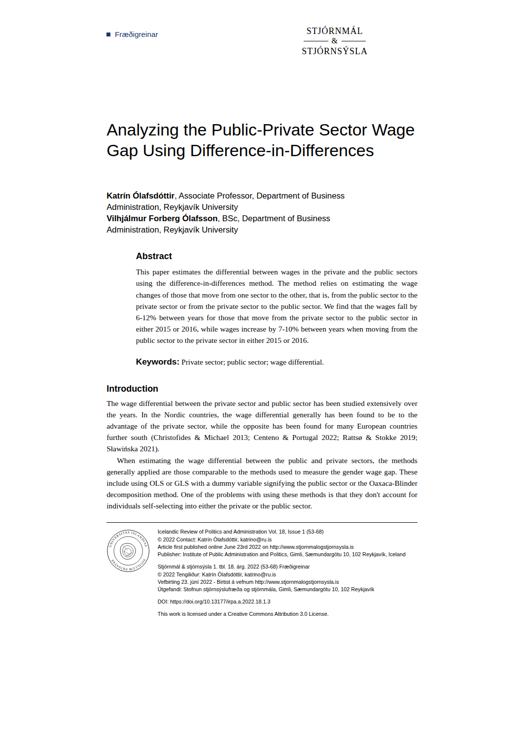Fræðigreinar
STJÓRNMÁL
&
STJÓRNSÝSLA
Analyzing the Public-Private Sector Wage
Gap Using Difference-in-Differences
Katrín Ólafsdóttir, Associate Professor, Department of Business
Administration, Reykjavík University
Vilhjálmur Forberg Ólafsson, BSc, Department of Business
Administration, Reykjavík University
Abstract
This paper estimates the differential between wages in the private and the public sectors using the difference-in-differences method. The method relies on estimating the wage changes of those that move from one sector to the other, that is, from the public sector to the private sector or from the private sector to the public sector. We find that the wages fall by 6-12% between years for those that move from the private sector to the public sector in either 2015 or 2016, while wages increase by 7-10% between years when moving from the public sector to the private sector in either 2015 or 2016.
Keywords: Private sector; public sector; wage differential.
Introduction
The wage differential between the private sector and public sector has been studied extensively over the years. In the Nordic countries, the wage differential generally has been found to be to the advantage of the private sector, while the opposite has been found for many European countries further south (Christofides & Michael 2013; Centeno & Portugal 2022; Rattsø & Stokke 2019; Sławińska 2021).
When estimating the wage differential between the public and private sectors, the methods generally applied are those comparable to the methods used to measure the gender wage gap. These include using OLS or GLS with a dummy variable signifying the public sector or the Oaxaca-Blinder decomposition method. One of the problems with using these methods is that they don't account for individuals self-selecting into either the private or the public sector.
UNIVERSITAS ISLANDIAE SIGILLUM PRIVATAE
Icelandic Review of Politics and Administration Vol. 18, Issue 1 (53-68)
© 2022 Contact: Katrín Ólafsdóttir, katrino@ru.is
Article first published online June 23rd 2022 on http://www.stjornmalogstjornsysla.is
Publisher: Institute of Public Administration and Politics, Gimli, Sæmundargötu 10, 102 Reykjavík, Iceland
Stjórnmál & stjórnsýsla 1. tbl. 18. árg. 2022 (53-68) Fræðigreinar
© 2022 Tengiliður: Katrín Ólafsdóttir, katrino@ru.is
Vefbirting 23. júní 2022 - Birtist á vefnum http://www.stjornmalogstjornsysla.is
Útgefandi: Stofnun stjórnsýslufræða og stjórnmála, Gimli, Sæmundargötu 10, 102 Reykjavík
DOI: https://doi.org/10.13177/irpa.a.2022.18.1.3
This work is licensed under a Creative Commons Attribution 3.0 License.